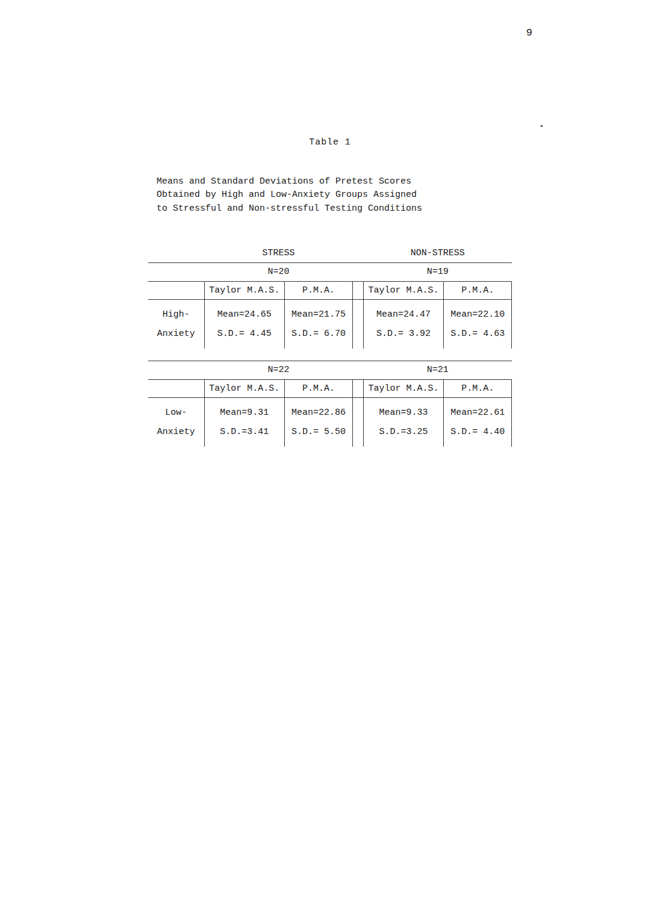9
•
Table 1
Means and Standard Deviations of Pretest Scores
Obtained by High and Low-Anxiety Groups Assigned
to Stressful and Non-stressful Testing Conditions
| | STRESS | | NON-STRESS |
| | N=20 | | N=19 |
| | Taylor M.A.S. | P.M.A. | | Taylor M.A.S. | P.M.A. |
| High- Anxiety | Mean=24.65 S.D.= 4.45 | Mean=21.75 S.D.= 6.70 | | Mean=24.47 S.D.= 3.92 | Mean=22.10 S.D.= 4.63 |
| | N=22 | | N=21 |
| | Taylor M.A.S. | P.M.A. | | Taylor M.A.S. | P.M.A. |
| Low- Anxiety | Mean=9.31 S.D.=3.41 | Mean=22.86 S.D.= 5.50 | | Mean=9.33 S.D.=3.25 | Mean=22.61 S.D.= 4.40 |